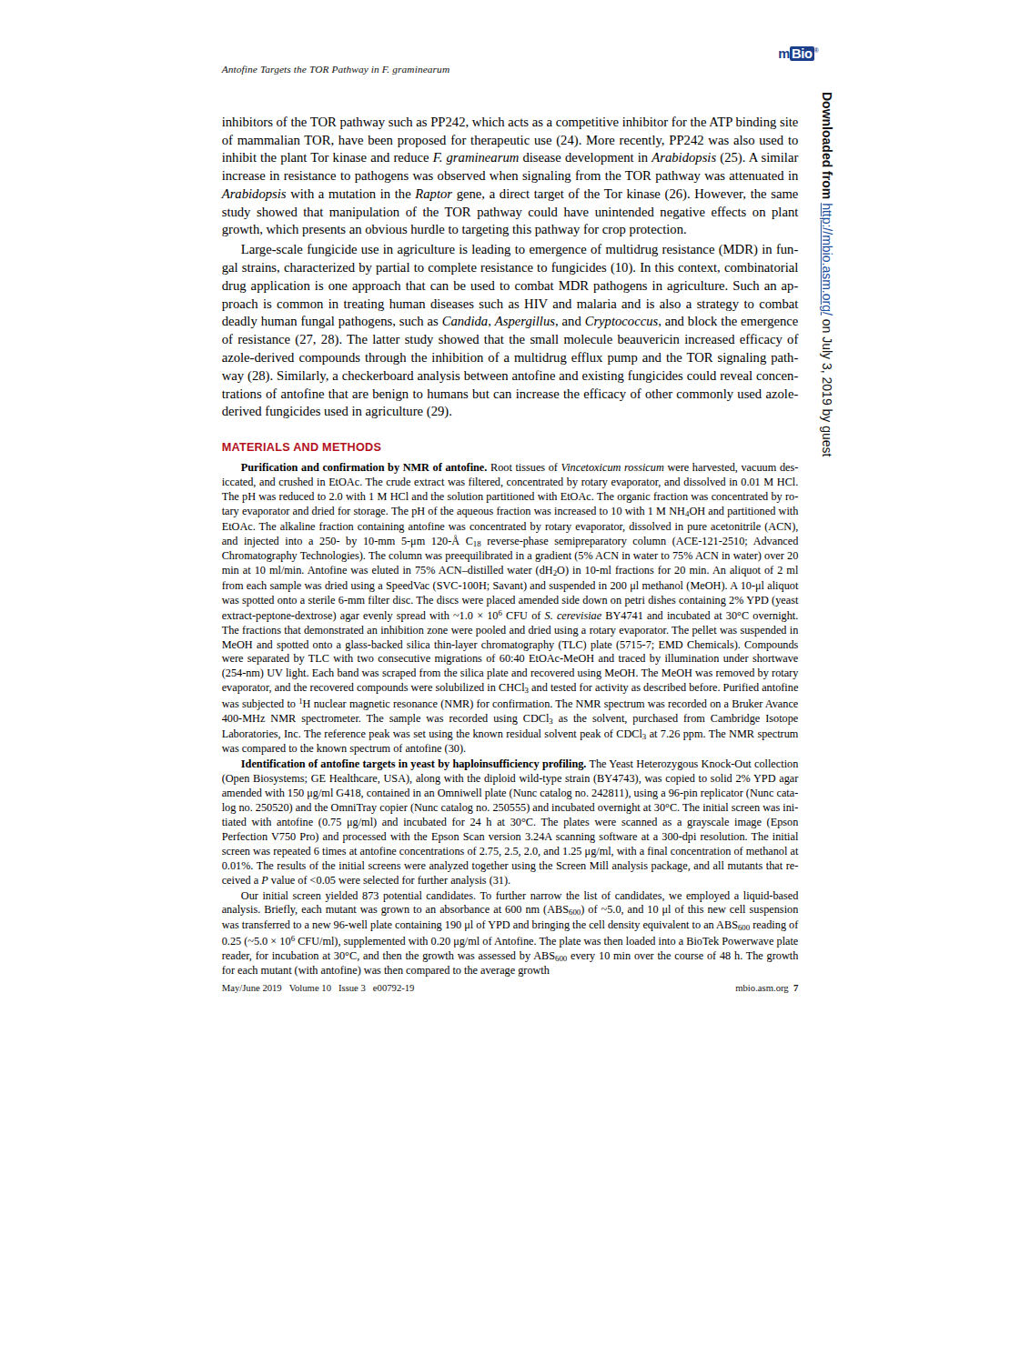mBio®
Antofine Targets the TOR Pathway in F. graminearum
inhibitors of the TOR pathway such as PP242, which acts as a competitive inhibitor for the ATP binding site of mammalian TOR, have been proposed for therapeutic use (24). More recently, PP242 was also used to inhibit the plant Tor kinase and reduce F. graminearum disease development in Arabidopsis (25). A similar increase in resistance to pathogens was observed when signaling from the TOR pathway was attenuated in Arabidopsis with a mutation in the Raptor gene, a direct target of the Tor kinase (26). However, the same study showed that manipulation of the TOR pathway could have unintended negative effects on plant growth, which presents an obvious hurdle to targeting this pathway for crop protection.
Large-scale fungicide use in agriculture is leading to emergence of multidrug resistance (MDR) in fungal strains, characterized by partial to complete resistance to fungicides (10). In this context, combinatorial drug application is one approach that can be used to combat MDR pathogens in agriculture. Such an approach is common in treating human diseases such as HIV and malaria and is also a strategy to combat deadly human fungal pathogens, such as Candida, Aspergillus, and Cryptococcus, and block the emergence of resistance (27, 28). The latter study showed that the small molecule beauvericin increased efficacy of azole-derived compounds through the inhibition of a multidrug efflux pump and the TOR signaling pathway (28). Similarly, a checkerboard analysis between antofine and existing fungicides could reveal concentrations of antofine that are benign to humans but can increase the efficacy of other commonly used azole-derived fungicides used in agriculture (29).
Materials and Methods
Purification and confirmation by NMR of antofine. Root tissues of Vincetoxicum rossicum were harvested, vacuum desiccated, and crushed in EtOAc. The crude extract was filtered, concentrated by rotary evaporator, and dissolved in 0.01 M HCl. The pH was reduced to 2.0 with 1 M HCl and the solution partitioned with EtOAc. The organic fraction was concentrated by rotary evaporator and dried for storage. The pH of the aqueous fraction was increased to 10 with 1 M NH4OH and partitioned with EtOAc. The alkaline fraction containing antofine was concentrated by rotary evaporator, dissolved in pure acetonitrile (ACN), and injected into a 250- by 10-mm 5-μm 120-Å C18 reverse-phase semipreparatory column (ACE-121-2510; Advanced Chromatography Technologies). The column was preequilibrated in a gradient (5% ACN in water to 75% ACN in water) over 20 min at 10 ml/min. Antofine was eluted in 75% ACN–distilled water (dH2O) in 10-ml fractions for 20 min. An aliquot of 2 ml from each sample was dried using a SpeedVac (SVC-100H; Savant) and suspended in 200 μl methanol (MeOH). A 10-μl aliquot was spotted onto a sterile 6-mm filter disc. The discs were placed amended side down on petri dishes containing 2% YPD (yeast extract-peptone-dextrose) agar evenly spread with ~1.0 × 106 CFU of S. cerevisiae BY4741 and incubated at 30°C overnight. The fractions that demonstrated an inhibition zone were pooled and dried using a rotary evaporator. The pellet was suspended in MeOH and spotted onto a glass-backed silica thin-layer chromatography (TLC) plate (5715-7; EMD Chemicals). Compounds were separated by TLC with two consecutive migrations of 60:40 EtOAc-MeOH and traced by illumination under shortwave (254-nm) UV light. Each band was scraped from the silica plate and recovered using MeOH. The MeOH was removed by rotary evaporator, and the recovered compounds were solubilized in CHCl3 and tested for activity as described before. Purified antofine was subjected to 1H nuclear magnetic resonance (NMR) for confirmation. The NMR spectrum was recorded on a Bruker Avance 400-MHz NMR spectrometer. The sample was recorded using CDCl3 as the solvent, purchased from Cambridge Isotope Laboratories, Inc. The reference peak was set using the known residual solvent peak of CDCl3 at 7.26 ppm. The NMR spectrum was compared to the known spectrum of antofine (30).
Identification of antofine targets in yeast by haploinsufficiency profiling. The Yeast Heterozygous Knock-Out collection (Open Biosystems; GE Healthcare, USA), along with the diploid wild-type strain (BY4743), was copied to solid 2% YPD agar amended with 150 μg/ml G418, contained in an Omniwell plate (Nunc catalog no. 242811), using a 96-pin replicator (Nunc catalog no. 250520) and the OmniTray copier (Nunc catalog no. 250555) and incubated overnight at 30°C. The initial screen was initiated with antofine (0.75 μg/ml) and incubated for 24 h at 30°C. The plates were scanned as a grayscale image (Epson Perfection V750 Pro) and processed with the Epson Scan version 3.24A scanning software at a 300-dpi resolution. The initial screen was repeated 6 times at antofine concentrations of 2.75, 2.5, 2.0, and 1.25 μg/ml, with a final concentration of methanol at 0.01%. The results of the initial screens were analyzed together using the Screen Mill analysis package, and all mutants that received a P value of <0.05 were selected for further analysis (31).
Our initial screen yielded 873 potential candidates. To further narrow the list of candidates, we employed a liquid-based analysis. Briefly, each mutant was grown to an absorbance at 600 nm (ABS600) of ~5.0, and 10 μl of this new cell suspension was transferred to a new 96-well plate containing 190 μl of YPD and bringing the cell density equivalent to an ABS600 reading of 0.25 (~5.0 × 106 CFU/ml), supplemented with 0.20 μg/ml of Antofine. The plate was then loaded into a BioTek Powerwave plate reader, for incubation at 30°C, and then the growth was assessed by ABS600 every 10 min over the course of 48 h. The growth for each mutant (with antofine) was then compared to the average growth
May/June 2019 Volume 10 Issue 3 e00792-19
mbio.asm.org 7
Downloaded from http://mbio.asm.org/ on July 3, 2019 by guest